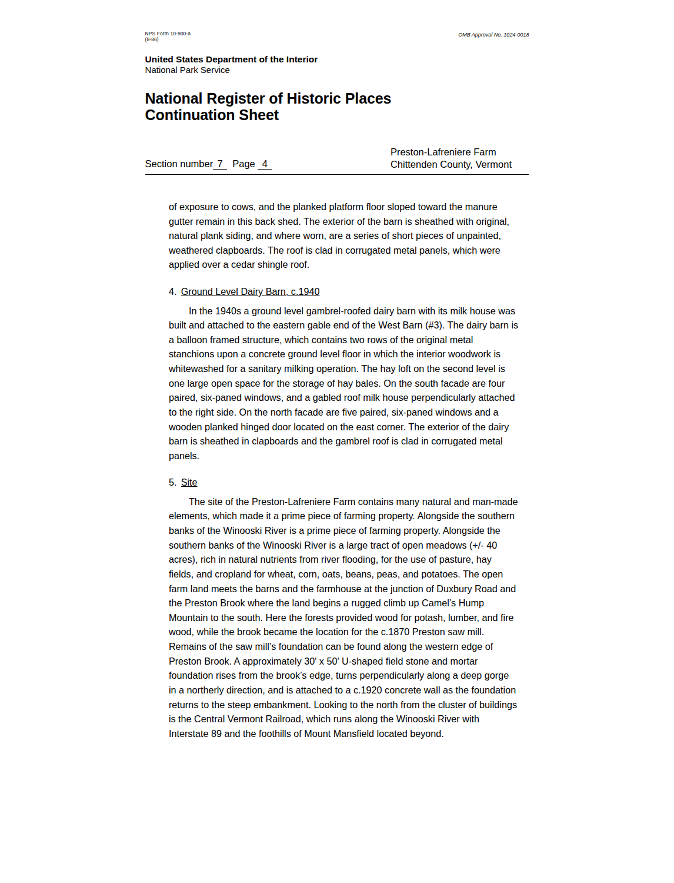NPS Form 10-900-a
(8-86)
OMB Approval No. 1024-0018
United States Department of the Interior
National Park Service
National Register of Historic Places
Continuation Sheet
Section number7 Page 4
Preston-Lafreniere Farm
Chittenden County, Vermont
of exposure to cows, and the planked platform floor sloped toward the manure gutter remain in this back shed. The exterior of the barn is sheathed with original, natural plank siding, and where worn, are a series of short pieces of unpainted, weathered clapboards. The roof is clad in corrugated metal panels, which were applied over a cedar shingle roof.
4. Ground Level Dairy Barn, c.1940
In the 1940s a ground level gambrel-roofed dairy barn with its milk house was built and attached to the eastern gable end of the West Barn (#3). The dairy barn is a balloon framed structure, which contains two rows of the original metal stanchions upon a concrete ground level floor in which the interior woodwork is whitewashed for a sanitary milking operation. The hay loft on the second level is one large open space for the storage of hay bales. On the south facade are four paired, six-paned windows, and a gabled roof milk house perpendicularly attached to the right side. On the north facade are five paired, six-paned windows and a wooden planked hinged door located on the east corner. The exterior of the dairy barn is sheathed in clapboards and the gambrel roof is clad in corrugated metal panels.
5. Site
The site of the Preston-Lafreniere Farm contains many natural and man-made elements, which made it a prime piece of farming property. Alongside the southern banks of the Winooski River is a prime piece of farming property. Alongside the southern banks of the Winooski River is a large tract of open meadows (+/- 40 acres), rich in natural nutrients from river flooding, for the use of pasture, hay fields, and cropland for wheat, corn, oats, beans, peas, and potatoes. The open farm land meets the barns and the farmhouse at the junction of Duxbury Road and the Preston Brook where the land begins a rugged climb up Camel’s Hump Mountain to the south. Here the forests provided wood for potash, lumber, and fire wood, while the brook became the location for the c.1870 Preston saw mill. Remains of the saw mill’s foundation can be found along the western edge of Preston Brook. A approximately 30' x 50' U-shaped field stone and mortar foundation rises from the brook’s edge, turns perpendicularly along a deep gorge in a northerly direction, and is attached to a c.1920 concrete wall as the foundation returns to the steep embankment. Looking to the north from the cluster of buildings is the Central Vermont Railroad, which runs along the Winooski River with Interstate 89 and the foothills of Mount Mansfield located beyond.